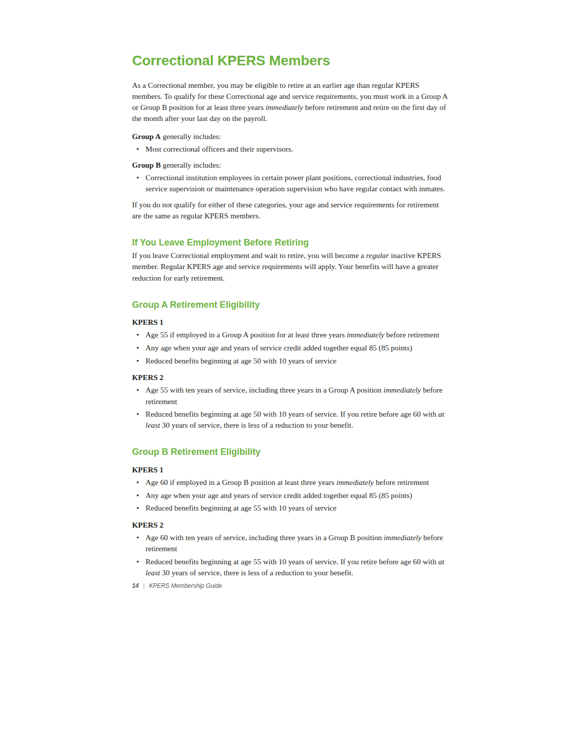Correctional KPERS Members
As a Correctional member, you may be eligible to retire at an earlier age than regular KPERS members. To qualify for these Correctional age and service requirements, you must work in a Group A or Group B position for at least three years immediately before retirement and retire on the first day of the month after your last day on the payroll.
Group A generally includes:
Most correctional officers and their supervisors.
Group B generally includes:
Correctional institution employees in certain power plant positions, correctional industries, food service supervision or maintenance operation supervision who have regular contact with inmates.
If you do not qualify for either of these categories, your age and service requirements for retirement are the same as regular KPERS members.
If You Leave Employment Before Retiring
If you leave Correctional employment and wait to retire, you will become a regular inactive KPERS member. Regular KPERS age and service requirements will apply. Your benefits will have a greater reduction for early retirement.
Group A Retirement Eligibility
KPERS 1
Age 55 if employed in a Group A position for at least three years immediately before retirement
Any age when your age and years of service credit added together equal 85 (85 points)
Reduced benefits beginning at age 50 with 10 years of service
KPERS 2
Age 55 with ten years of service, including three years in a Group A position immediately before retirement
Reduced benefits beginning at age 50 with 10 years of service. If you retire before age 60 with at least 30 years of service, there is less of a reduction to your benefit.
Group B Retirement Eligibility
KPERS 1
Age 60 if employed in a Group B position at least three years immediately before retirement
Any age when your age and years of service credit added together equal 85 (85 points)
Reduced benefits beginning at age 55 with 10 years of service
KPERS 2
Age 60 with ten years of service, including three years in a Group B position immediately before retirement
Reduced benefits beginning at age 55 with 10 years of service. If you retire before age 60 with at least 30 years of service, there is less of a reduction to your benefit.
14|KPERS Membership Guide